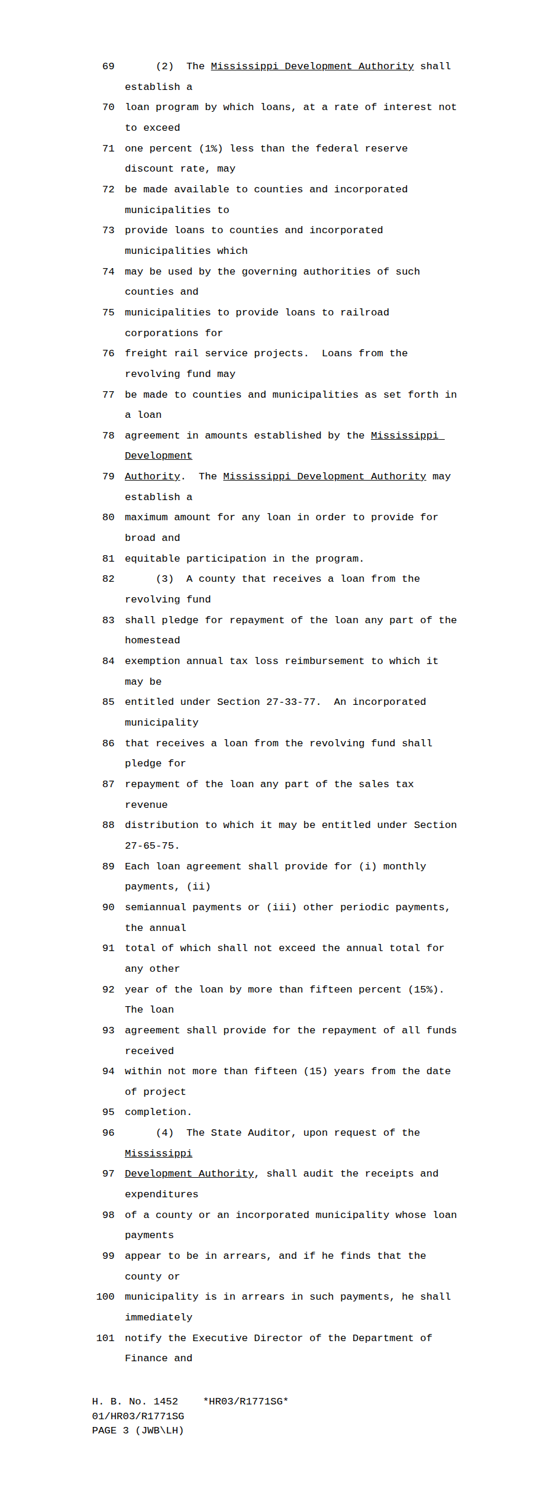(2) The Mississippi Development Authority shall establish a
loan program by which loans, at a rate of interest not to exceed
one percent (1%) less than the federal reserve discount rate, may
be made available to counties and incorporated municipalities to
provide loans to counties and incorporated municipalities which
may be used by the governing authorities of such counties and
municipalities to provide loans to railroad corporations for
freight rail service projects. Loans from the revolving fund may
be made to counties and municipalities as set forth in a loan
agreement in amounts established by the Mississippi Development
Authority. The Mississippi Development Authority may establish a
maximum amount for any loan in order to provide for broad and
equitable participation in the program.
(3) A county that receives a loan from the revolving fund
shall pledge for repayment of the loan any part of the homestead
exemption annual tax loss reimbursement to which it may be
entitled under Section 27-33-77. An incorporated municipality
that receives a loan from the revolving fund shall pledge for
repayment of the loan any part of the sales tax revenue
distribution to which it may be entitled under Section 27-65-75.
Each loan agreement shall provide for (i) monthly payments, (ii)
semiannual payments or (iii) other periodic payments, the annual
total of which shall not exceed the annual total for any other
year of the loan by more than fifteen percent (15%). The loan
agreement shall provide for the repayment of all funds received
within not more than fifteen (15) years from the date of project
completion.
(4) The State Auditor, upon request of the Mississippi
Development Authority, shall audit the receipts and expenditures
of a county or an incorporated municipality whose loan payments
appear to be in arrears, and if he finds that the county or
municipality is in arrears in such payments, he shall immediately
notify the Executive Director of the Department of Finance and
H. B. No. 1452 *HR03/R1771SG*
01/HR03/R1771SG
PAGE 3 (JWB\LH)